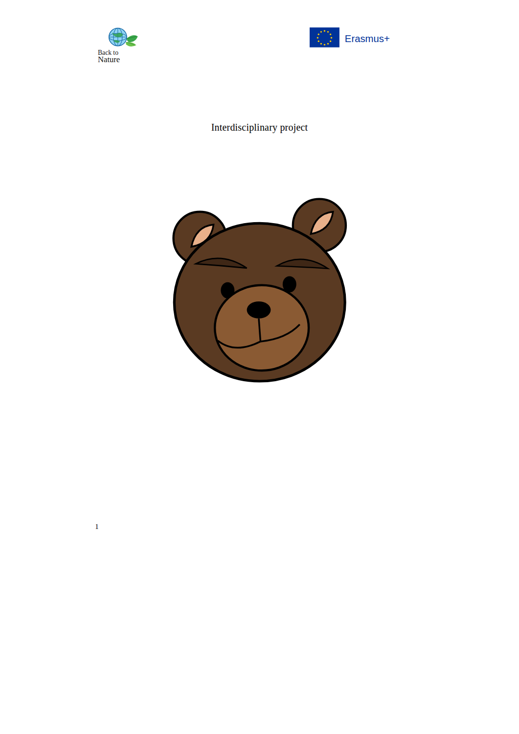Back to Nature Back to Nature
Erasmus+ Erasmus+
Interdisciplinary project
Brown bear head illustration
1